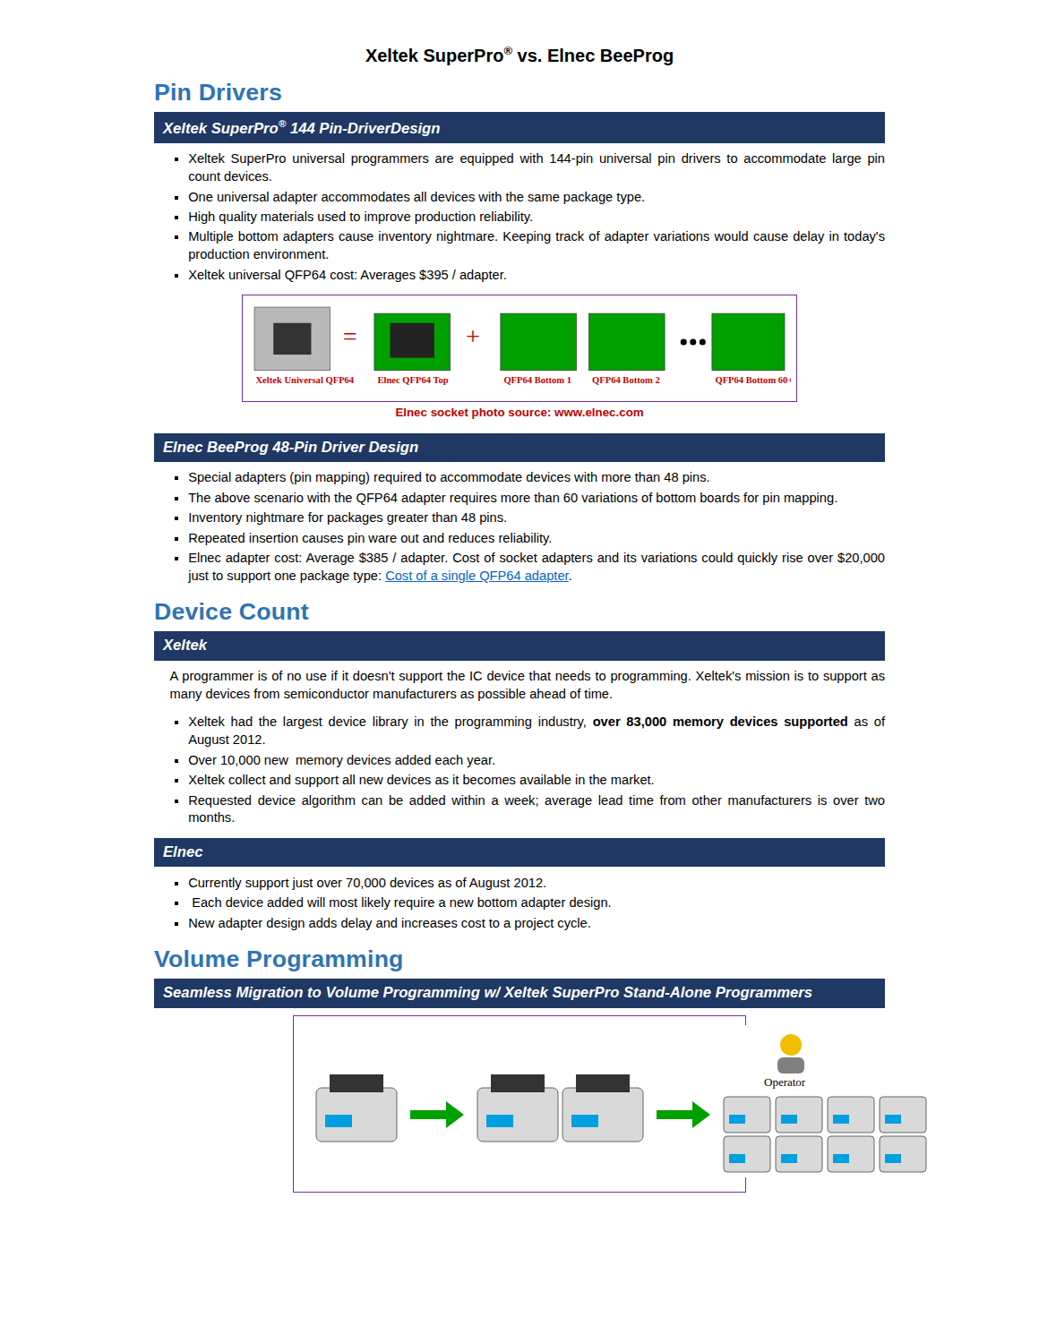Xeltek SuperPro® vs. Elnec BeeProg
Pin Drivers
Xeltek SuperPro® 144 Pin-DriverDesign
Xeltek SuperPro universal programmers are equipped with 144-pin universal pin drivers to accommodate large pin count devices.
One universal adapter accommodates all devices with the same package type.
High quality materials used to improve production reliability.
Multiple bottom adapters cause inventory nightmare. Keeping track of adapter variations would cause delay in today's production environment.
Xeltek universal QFP64 cost: Averages $395 / adapter.
Elnec socket photo source: www.elnec.com
Elnec BeeProg 48-Pin Driver Design
Special adapters (pin mapping) required to accommodate devices with more than 48 pins.
The above scenario with the QFP64 adapter requires more than 60 variations of bottom boards for pin mapping.
Inventory nightmare for packages greater than 48 pins.
Repeated insertion causes pin ware out and reduces reliability.
Elnec adapter cost: Average $385 / adapter. Cost of socket adapters and its variations could quickly rise over $20,000 just to support one package type: Cost of a single QFP64 adapter.
Device Count
Xeltek
A programmer is of no use if it doesn't support the IC device that needs to programming. Xeltek's mission is to support as many devices from semiconductor manufacturers as possible ahead of time.
Xeltek had the largest device library in the programming industry, over 83,000 memory devices supported as of August 2012.
Over 10,000 new memory devices added each year.
Xeltek collect and support all new devices as it becomes available in the market.
Requested device algorithm can be added within a week; average lead time from other manufacturers is over two months.
Elnec
Currently support just over 70,000 devices as of August 2012.
Each device added will most likely require a new bottom adapter design.
New adapter design adds delay and increases cost to a project cycle.
Volume Programming
Seamless Migration to Volume Programming w/ Xeltek SuperPro Stand-Alone Programmers